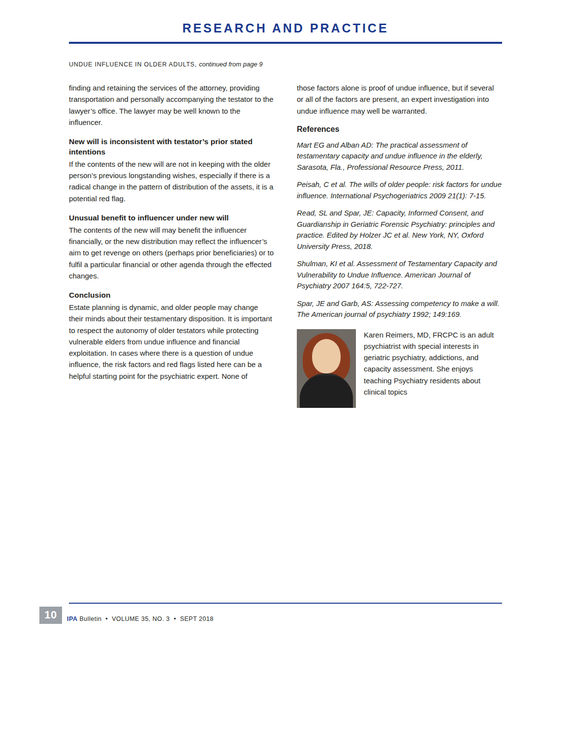Research and Practice
Undue influence in older adults, continued from page 9
finding and retaining the services of the attorney, providing transportation and personally accompanying the testator to the lawyer’s office. The lawyer may be well known to the influencer.
New will is inconsistent with testator’s prior stated intentions
If the contents of the new will are not in keeping with the older person’s previous longstanding wishes, especially if there is a radical change in the pattern of distribution of the assets, it is a potential red flag.
Unusual benefit to influencer under new will
The contents of the new will may benefit the influencer financially, or the new distribution may reflect the influencer’s aim to get revenge on others (perhaps prior beneficiaries) or to fulfil a particular financial or other agenda through the effected changes.
Conclusion
Estate planning is dynamic, and older people may change their minds about their testamentary disposition. It is important to respect the autonomy of older testators while protecting vulnerable elders from undue influence and financial exploitation. In cases where there is a question of undue influence, the risk factors and red flags listed here can be a helpful starting point for the psychiatric expert. None of
those factors alone is proof of undue influence, but if several or all of the factors are present, an expert investigation into undue influence may well be warranted.
References
Mart EG and Alban AD: The practical assessment of testamentary capacity and undue influence in the elderly, Sarasota, Fla., Professional Resource Press, 2011.
Peisah, C et al. The wills of older people: risk factors for undue influence. International Psychogeriatrics 2009 21(1): 7-15.
Read, SL and Spar, JE: Capacity, Informed Consent, and Guardianship in Geriatric Forensic Psychiatry: principles and practice. Edited by Holzer JC et al. New York, NY, Oxford University Press, 2018.
Shulman, KI et al. Assessment of Testamentary Capacity and Vulnerability to Undue Influence. American Journal of Psychiatry 2007 164:5, 722-727.
Spar, JE and Garb, AS: Assessing competency to make a will. The American journal of psychiatry 1992; 149:169.
Karen Reimers, MD, FRCPC is an adult psychiatrist with special interests in geriatric psychiatry, addictions, and capacity assessment. She enjoys teaching Psychiatry residents about clinical topics
10 IPA Bulletin • VOLUME 35, NO. 3 • SEPT 2018